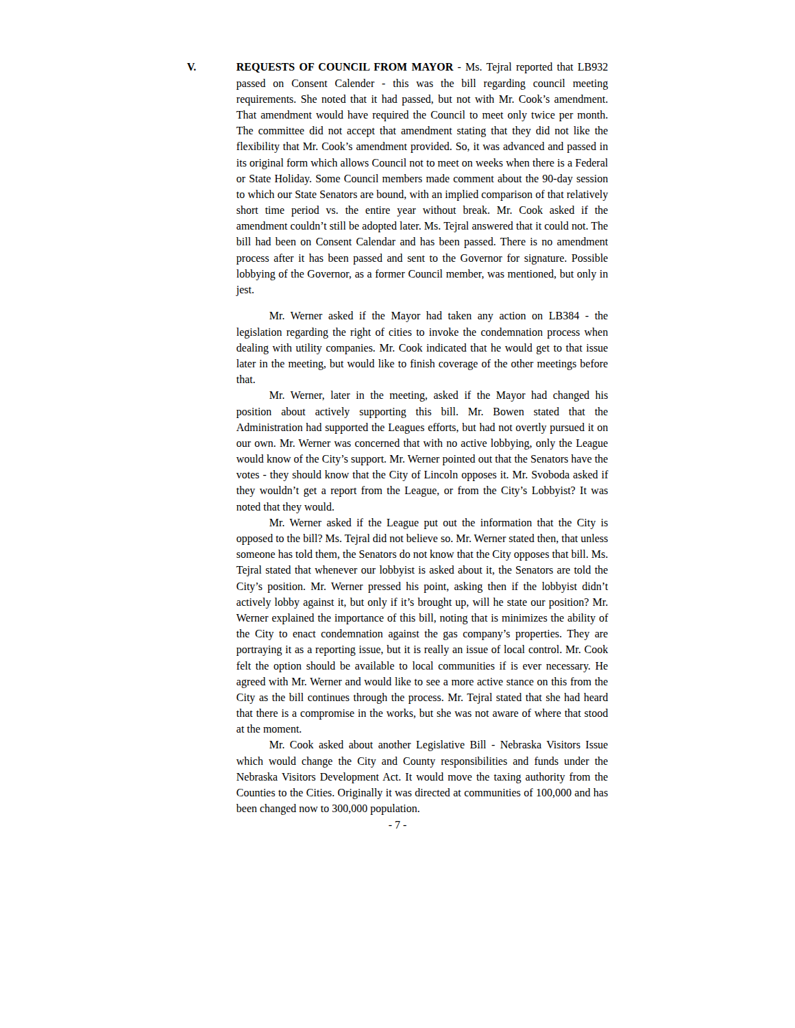V.
REQUESTS OF COUNCIL FROM MAYOR - Ms. Tejral reported that LB932 passed on Consent Calender - this was the bill regarding council meeting requirements. She noted that it had passed, but not with Mr. Cook’s amendment. That amendment would have required the Council to meet only twice per month. The committee did not accept that amendment stating that they did not like the flexibility that Mr. Cook’s amendment provided. So, it was advanced and passed in its original form which allows Council not to meet on weeks when there is a Federal or State Holiday. Some Council members made comment about the 90-day session to which our State Senators are bound, with an implied comparison of that relatively short time period vs. the entire year without break. Mr. Cook asked if the amendment couldn’t still be adopted later. Ms. Tejral answered that it could not. The bill had been on Consent Calendar and has been passed. There is no amendment process after it has been passed and sent to the Governor for signature. Possible lobbying of the Governor, as a former Council member, was mentioned, but only in jest.
Mr. Werner asked if the Mayor had taken any action on LB384 - the legislation regarding the right of cities to invoke the condemnation process when dealing with utility companies. Mr. Cook indicated that he would get to that issue later in the meeting, but would like to finish coverage of the other meetings before that.
Mr. Werner, later in the meeting, asked if the Mayor had changed his position about actively supporting this bill. Mr. Bowen stated that the Administration had supported the Leagues efforts, but had not overtly pursued it on our own. Mr. Werner was concerned that with no active lobbying, only the League would know of the City’s support. Mr. Werner pointed out that the Senators have the votes - they should know that the City of Lincoln opposes it. Mr. Svoboda asked if they wouldn’t get a report from the League, or from the City’s Lobbyist? It was noted that they would.
Mr. Werner asked if the League put out the information that the City is opposed to the bill? Ms. Tejral did not believe so. Mr. Werner stated then, that unless someone has told them, the Senators do not know that the City opposes that bill. Ms. Tejral stated that whenever our lobbyist is asked about it, the Senators are told the City’s position. Mr. Werner pressed his point, asking then if the lobbyist didn’t actively lobby against it, but only if it’s brought up, will he state our position? Mr. Werner explained the importance of this bill, noting that is minimizes the ability of the City to enact condemnation against the gas company’s properties. They are portraying it as a reporting issue, but it is really an issue of local control. Mr. Cook felt the option should be available to local communities if is ever necessary. He agreed with Mr. Werner and would like to see a more active stance on this from the City as the bill continues through the process. Mr. Tejral stated that she had heard that there is a compromise in the works, but she was not aware of where that stood at the moment.
Mr. Cook asked about another Legislative Bill - Nebraska Visitors Issue which would change the City and County responsibilities and funds under the Nebraska Visitors Development Act. It would move the taxing authority from the Counties to the Cities. Originally it was directed at communities of 100,000 and has been changed now to 300,000 population.
- 7 -